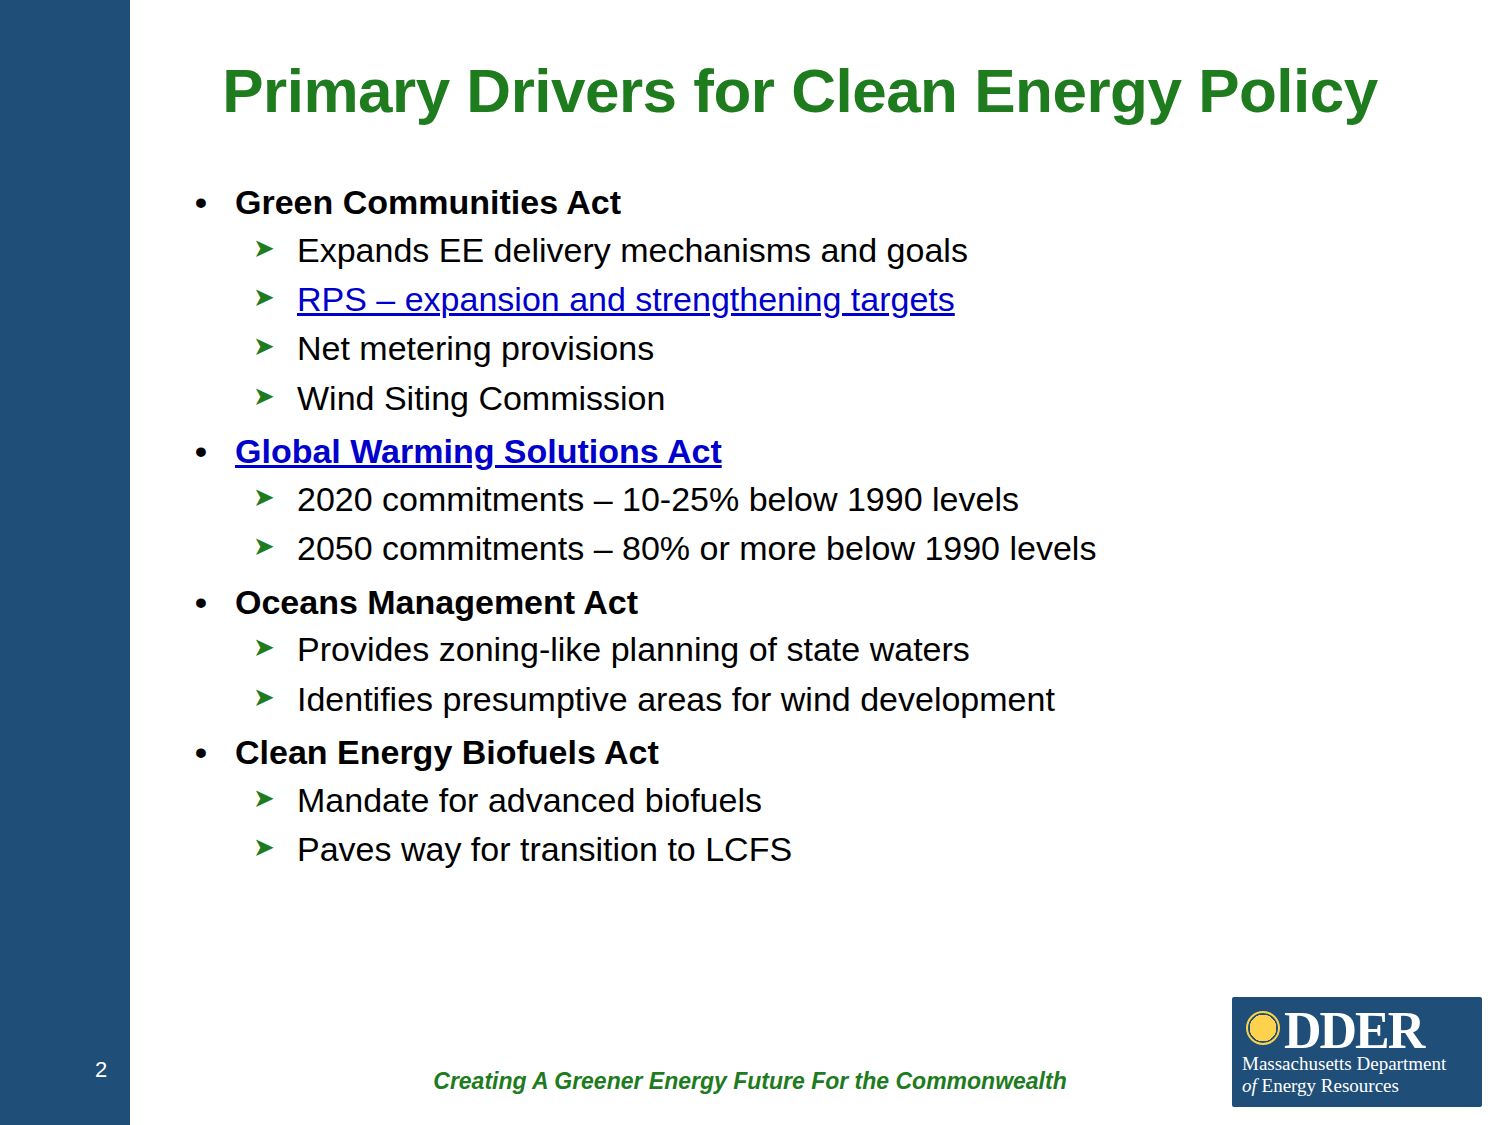Primary Drivers for Clean Energy Policy
Green Communities Act
Expands EE delivery mechanisms and goals
RPS – expansion and strengthening targets
Net metering provisions
Wind Siting Commission
Global Warming Solutions Act
2020 commitments – 10-25% below 1990 levels
2050 commitments – 80% or more below 1990 levels
Oceans Management Act
Provides zoning-like planning of state waters
Identifies presumptive areas for wind development
Clean Energy Biofuels Act
Mandate for advanced biofuels
Paves way for transition to LCFS
2
Creating A Greener Energy Future For the Commonwealth
DDER
Massachusetts Department
of Energy Resources